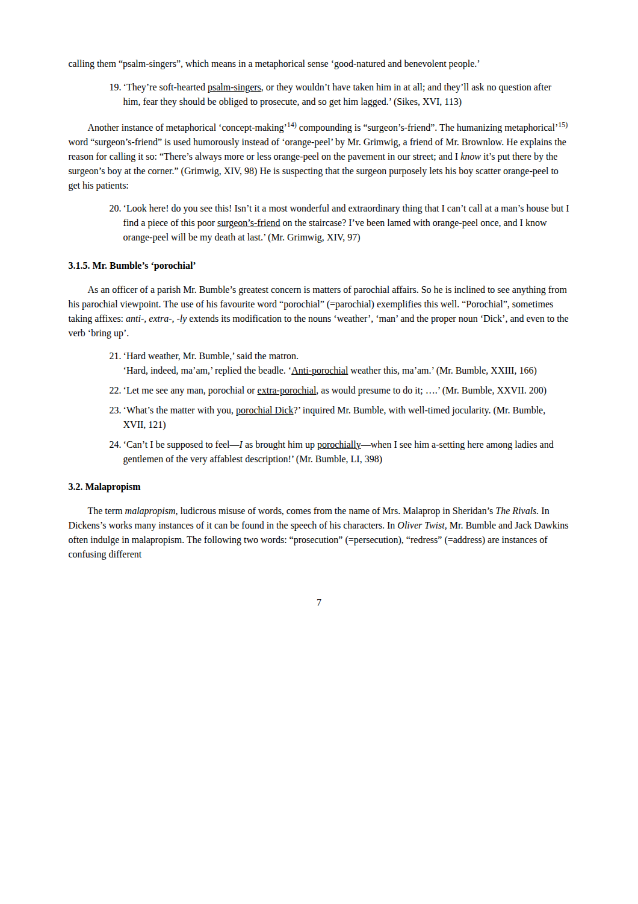calling them “psalm-singers”, which means in a metaphorical sense ‘good-natured and benevolent people.’
19‘They’re soft-hearted psalm-singers, or they wouldn’t have taken him in at all; and they’ll ask no question after him, fear they should be obliged to prosecute, and so get him lagged.’ (Sikes, XVI, 113)
Another instance of metaphorical ‘concept-making’14) compounding is “surgeon’s-friend”. The humanizing metaphorical’15) word “surgeon’s-friend” is used humorously instead of ‘orange-peel’ by Mr. Grimwig, a friend of Mr. Brownlow. He explains the reason for calling it so: “There’s always more or less orange-peel on the pavement in our street; and I know it’s put there by the surgeon’s boy at the corner.” (Grimwig, XIV, 98) He is suspecting that the surgeon purposely lets his boy scatter orange-peel to get his patients:
20‘Look here! do you see this! Isn’t it a most wonderful and extraordinary thing that I can’t call at a man’s house but I find a piece of this poor surgeon’s-friend on the staircase? I’ve been lamed with orange-peel once, and I know orange-peel will be my death at last.’ (Mr. Grimwig, XIV, 97)
3.1.5. Mr. Bumble’s ‘porochial’
As an officer of a parish Mr. Bumble’s greatest concern is matters of parochial affairs. So he is inclined to see anything from his parochial viewpoint. The use of his favourite word “porochial” (=parochial) exemplifies this well. “Porochial”, sometimes taking affixes: anti-, extra-, -ly extends its modification to the nouns ‘weather’, ‘man’ and the proper noun ‘Dick’, and even to the verb ‘bring up’.
21‘Hard weather, Mr. Bumble,’ said the matron. ‘Hard, indeed, ma’am,’ replied the beadle. ‘Anti-porochial weather this, ma’am.’ (Mr. Bumble, XXIII, 166)
22‘Let me see any man, porochial or extra-porochial, as would presume to do it; ….’ (Mr. Bumble, XXVII. 200)
23‘What’s the matter with you, porochial Dick?’ inquired Mr. Bumble, with well-timed jocularity. (Mr. Bumble, XVII, 121)
24‘Can’t I be supposed to feel—I as brought him up porochially—when I see him a-setting here among ladies and gentlemen of the very affablest description!’ (Mr. Bumble, LI, 398)
3.2. Malapropism
The term malapropism, ludicrous misuse of words, comes from the name of Mrs. Malaprop in Sheridan’s The Rivals. In Dickens’s works many instances of it can be found in the speech of his characters. In Oliver Twist, Mr. Bumble and Jack Dawkins often indulge in malapropism. The following two words: “prosecution” (=persecution), “redress” (=address) are instances of confusing different
7